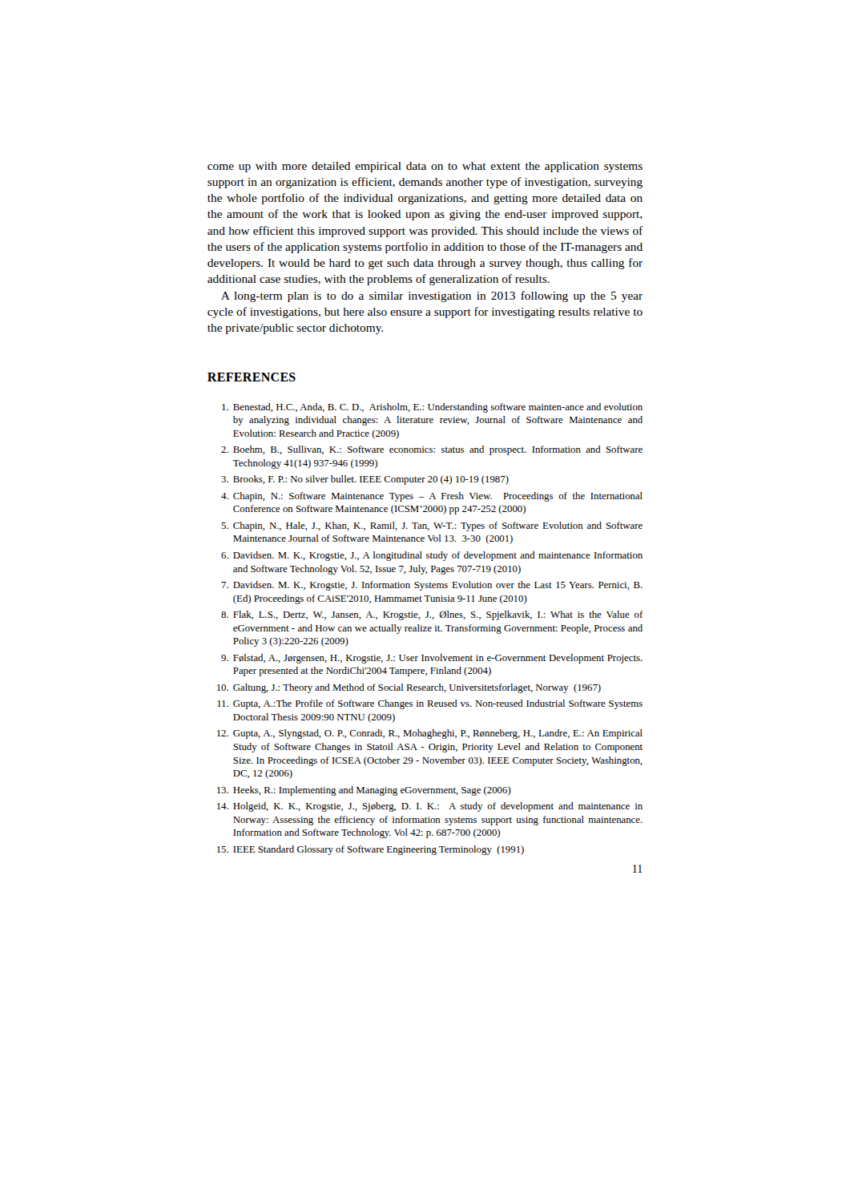come up with more detailed empirical data on to what extent the application systems support in an organization is efficient, demands another type of investigation, surveying the whole portfolio of the individual organizations, and getting more detailed data on the amount of the work that is looked upon as giving the end-user improved support, and how efficient this improved support was provided. This should include the views of the users of the application systems portfolio in addition to those of the IT-managers and developers. It would be hard to get such data through a survey though, thus calling for additional case studies, with the problems of generalization of results.
A long-term plan is to do a similar investigation in 2013 following up the 5 year cycle of investigations, but here also ensure a support for investigating results relative to the private/public sector dichotomy.
REFERENCES
Benestad, H.C., Anda, B. C. D., Arisholm, E.: Understanding software mainten-ance and evolution by analyzing individual changes: A literature review, Journal of Software Maintenance and Evolution: Research and Practice (2009)
Boehm, B., Sullivan, K.: Software economics: status and prospect. Information and Software Technology 41(14) 937-946 (1999)
Brooks, F. P.: No silver bullet. IEEE Computer 20 (4) 10-19 (1987)
Chapin, N.: Software Maintenance Types – A Fresh View. Proceedings of the International Conference on Software Maintenance (ICSM’2000) pp 247-252 (2000)
Chapin, N., Hale, J., Khan, K., Ramil, J. Tan, W-T.: Types of Software Evolution and Software Maintenance Journal of Software Maintenance Vol 13. 3-30 (2001)
Davidsen. M. K., Krogstie, J., A longitudinal study of development and maintenance Information and Software Technology Vol. 52, Issue 7, July, Pages 707-719 (2010)
Davidsen. M. K., Krogstie, J. Information Systems Evolution over the Last 15 Years. Pernici, B. (Ed) Proceedings of CAiSE'2010, Hammamet Tunisia 9-11 June (2010)
Flak, L.S., Dertz, W., Jansen, A., Krogstie, J., Ølnes, S., Spjelkavik, I.: What is the Value of eGovernment - and How can we actually realize it. Transforming Government: People, Process and Policy 3 (3):220-226 (2009)
Følstad, A., Jørgensen, H., Krogstie, J.: User Involvement in e-Government Development Projects. Paper presented at the NordiChi'2004 Tampere, Finland (2004)
Galtung, J.: Theory and Method of Social Research, Universitetsforlaget, Norway (1967)
Gupta, A.:The Profile of Software Changes in Reused vs. Non-reused Industrial Software Systems Doctoral Thesis 2009:90 NTNU (2009)
Gupta, A., Slyngstad, O. P., Conradi, R., Mohagheghi, P., Rønneberg, H., Landre, E.: An Empirical Study of Software Changes in Statoil ASA - Origin, Priority Level and Relation to Component Size. In Proceedings of ICSEA (October 29 - November 03). IEEE Computer Society, Washington, DC, 12 (2006)
Heeks, R.: Implementing and Managing eGovernment, Sage (2006)
Holgeid, K. K., Krogstie, J., Sjøberg, D. I. K.: A study of development and maintenance in Norway: Assessing the efficiency of information systems support using functional maintenance. Information and Software Technology. Vol 42: p. 687-700 (2000)
IEEE Standard Glossary of Software Engineering Terminology (1991)
11